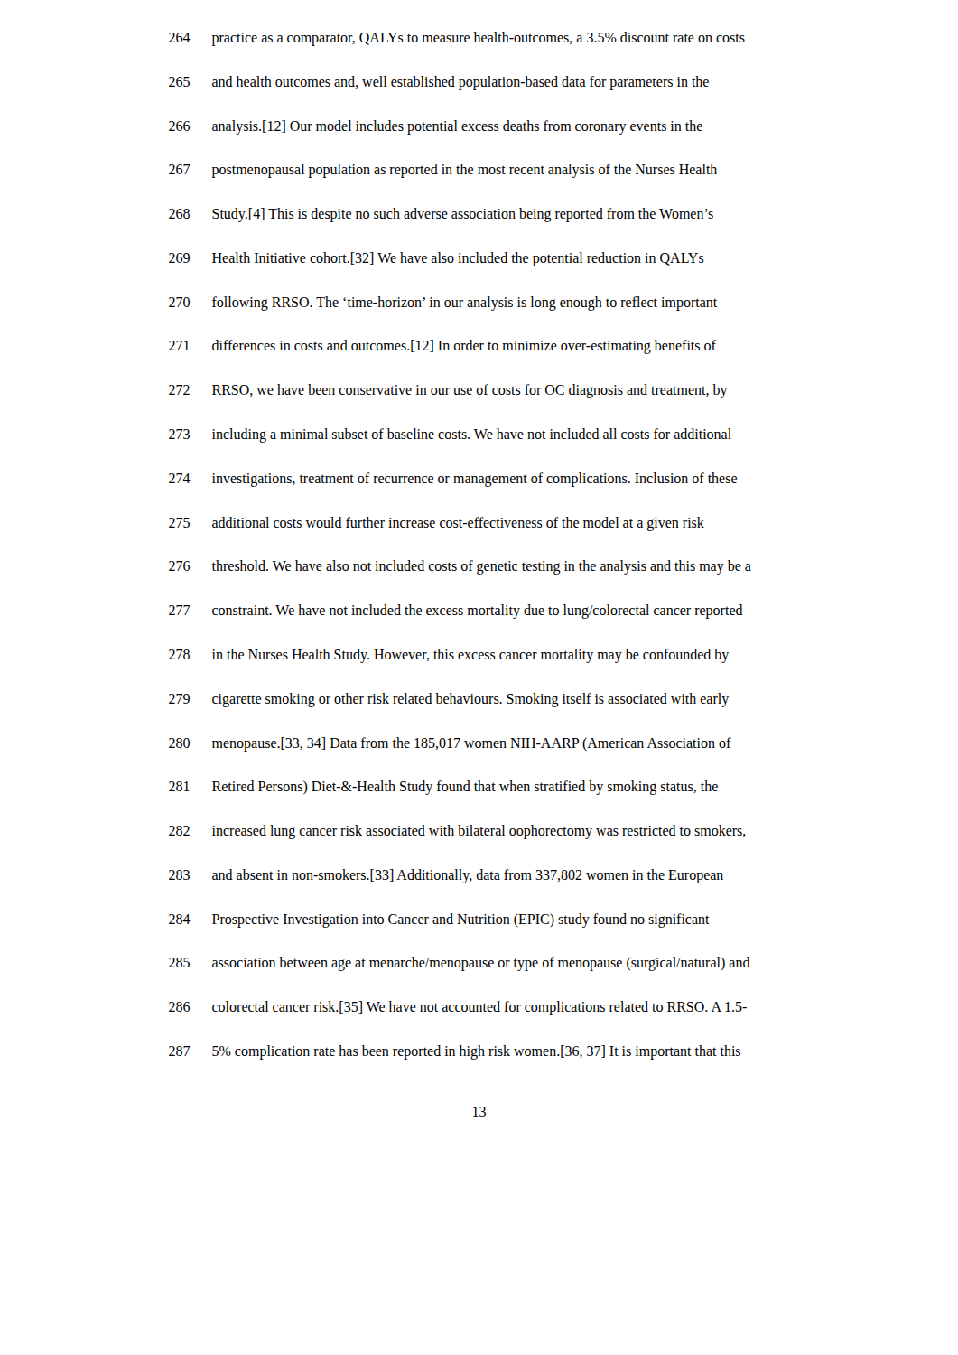practice as a comparator, QALYs to measure health-outcomes, a 3.5% discount rate on costs
and health outcomes and, well established population-based data for parameters in the
analysis.[12] Our model includes potential excess deaths from coronary events in the
postmenopausal population as reported in the most recent analysis of the Nurses Health
Study.[4] This is despite no such adverse association being reported from the Women’s
Health Initiative cohort.[32] We have also included the potential reduction in QALYs
following RRSO. The ‘time-horizon’ in our analysis is long enough to reflect important
differences in costs and outcomes.[12] In order to minimize over-estimating benefits of
RRSO, we have been conservative in our use of costs for OC diagnosis and treatment, by
including a minimal subset of baseline costs. We have not included all costs for additional
investigations, treatment of recurrence or management of complications. Inclusion of these
additional costs would further increase cost-effectiveness of the model at a given risk
threshold. We have also not included costs of genetic testing in the analysis and this may be a
constraint. We have not included the excess mortality due to lung/colorectal cancer reported
in the Nurses Health Study. However, this excess cancer mortality may be confounded by
cigarette smoking or other risk related behaviours. Smoking itself is associated with early
menopause.[33, 34] Data from the 185,017 women NIH-AARP (American Association of
Retired Persons) Diet-&-Health Study found that when stratified by smoking status, the
increased lung cancer risk associated with bilateral oophorectomy was restricted to smokers,
and absent in non-smokers.[33] Additionally, data from 337,802 women in the European
Prospective Investigation into Cancer and Nutrition (EPIC) study found no significant
association between age at menarche/menopause or type of menopause (surgical/natural) and
colorectal cancer risk.[35] We have not accounted for complications related to RRSO. A 1.5-
5% complication rate has been reported in high risk women.[36, 37] It is important that this
13